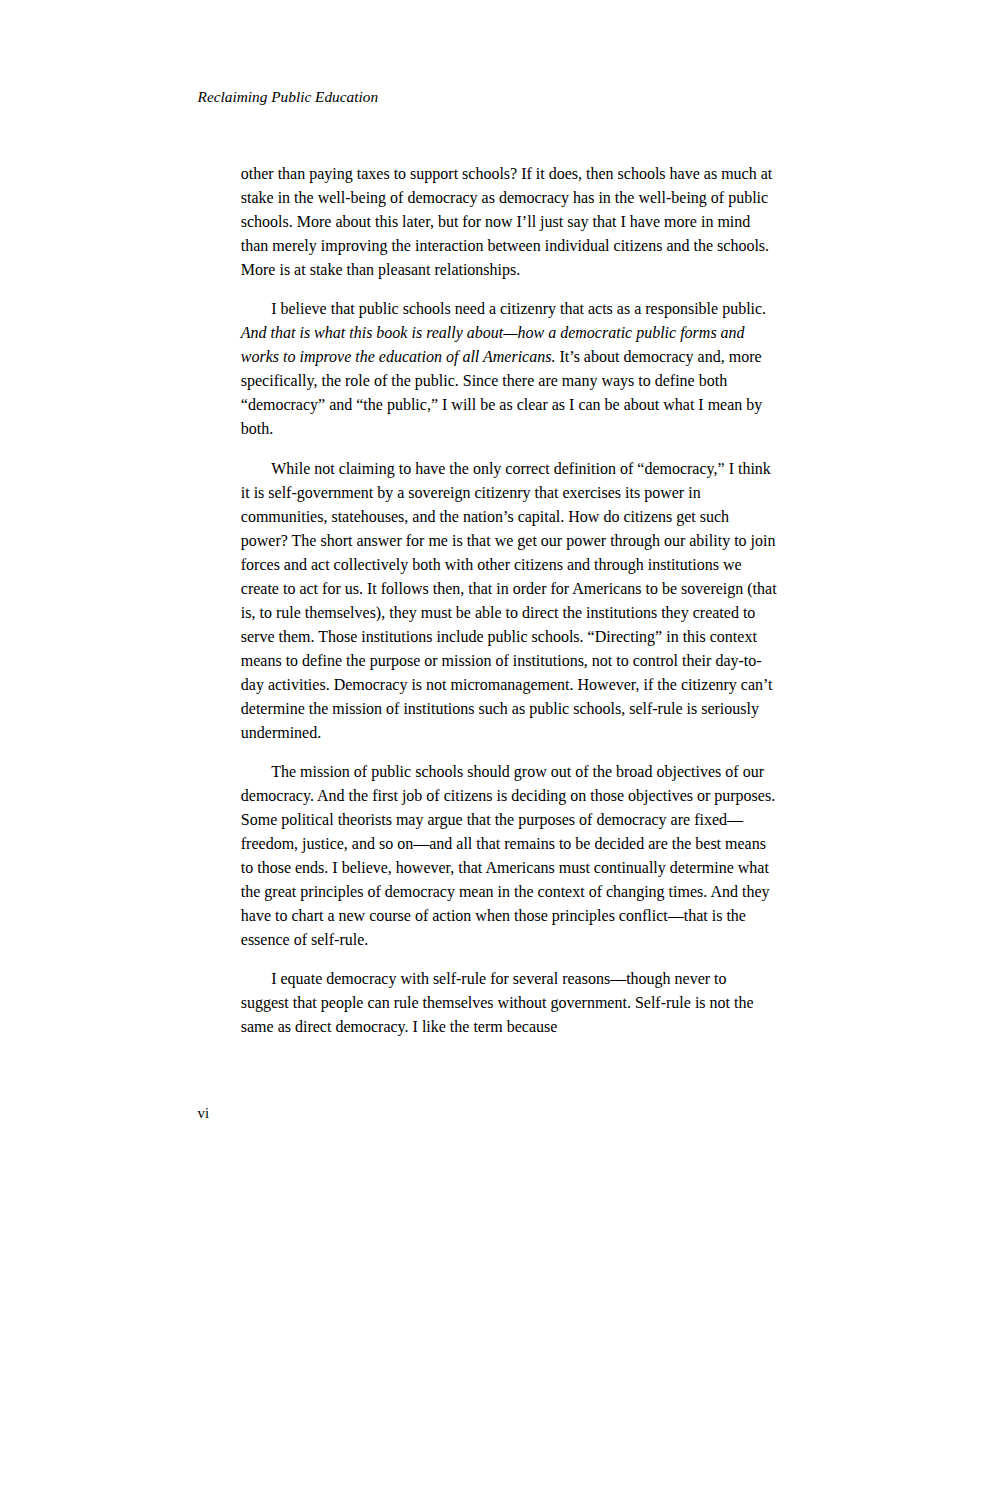Reclaiming Public Education
other than paying taxes to support schools? If it does, then schools have as much at stake in the well-being of democracy as democracy has in the well-being of public schools. More about this later, but for now I’ll just say that I have more in mind than merely improving the interaction between individual citizens and the schools. More is at stake than pleasant relationships.
I believe that public schools need a citizenry that acts as a responsible public. And that is what this book is really about—how a democratic public forms and works to improve the education of all Americans. It’s about democracy and, more specifically, the role of the public. Since there are many ways to define both “democracy” and “the public,” I will be as clear as I can be about what I mean by both.
While not claiming to have the only correct definition of “democracy,” I think it is self-government by a sovereign citizenry that exercises its power in communities, statehouses, and the nation’s capital. How do citizens get such power? The short answer for me is that we get our power through our ability to join forces and act collectively both with other citizens and through institutions we create to act for us. It follows then, that in order for Americans to be sovereign (that is, to rule themselves), they must be able to direct the institutions they created to serve them. Those institutions include public schools. “Directing” in this context means to define the purpose or mission of institutions, not to control their day-to-day activities. Democracy is not micromanagement. However, if the citizenry can’t determine the mission of institutions such as public schools, self-rule is seriously undermined.
The mission of public schools should grow out of the broad objectives of our democracy. And the first job of citizens is deciding on those objectives or purposes. Some political theorists may argue that the purposes of democracy are fixed—freedom, justice, and so on—and all that remains to be decided are the best means to those ends. I believe, however, that Americans must continually determine what the great principles of democracy mean in the context of changing times. And they have to chart a new course of action when those principles conflict—that is the essence of self-rule.
I equate democracy with self-rule for several reasons—though never to suggest that people can rule themselves without government. Self-rule is not the same as direct democracy. I like the term because
vi